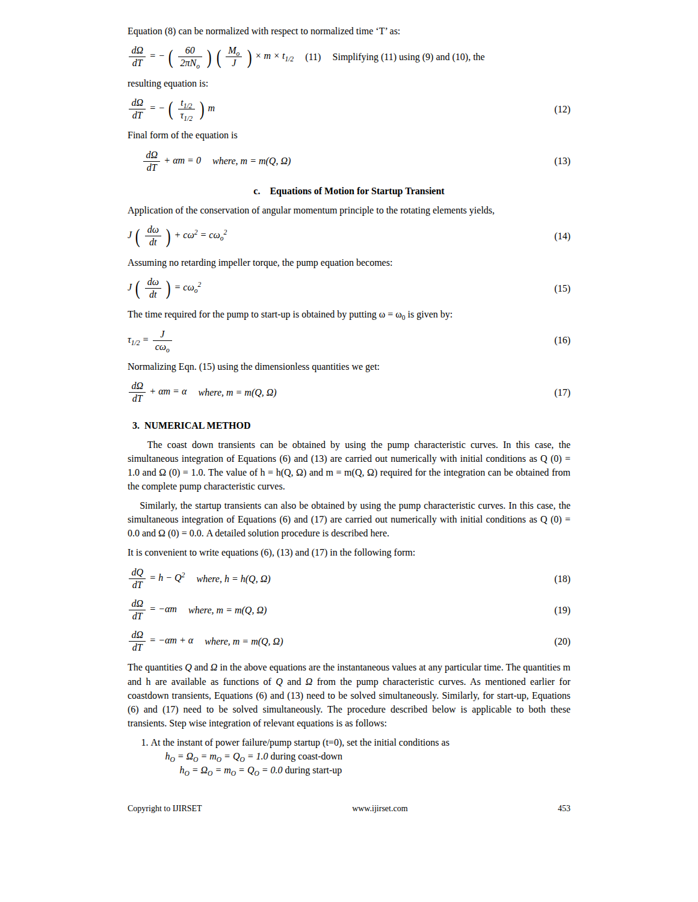Equation (8) can be normalized with respect to normalized time ‘T’ as:
dΩ dT = − ( 602πNo ) ( Mo J ) × m × t1/2 (11) Simplifying (11) using (9) and (10), the
resulting equation is:
dΩ dT = − ( t1/2 τ1/2 ) m (12)
Final form of the equation is
dΩ dT + αm = 0 where, m = m(Q, Ω) (13)
c. Equations of Motion for Startup Transient
Application of the conservation of angular momentum principle to the rotating elements yields,
J ( dω dt ) + cω2 = cωo2 (14)
Assuming no retarding impeller torque, the pump equation becomes:
J ( dω dt ) = cωo2 (15)
The time required for the pump to start-up is obtained by putting ω = ω0 is given by:
τ1/2 = Jcωo (16)
Normalizing Eqn. (15) using the dimensionless quantities we get:
dΩ dT + αm = α where, m = m(Q, Ω) (17)
3. NUMERICAL METHOD
The coast down transients can be obtained by using the pump characteristic curves. In this case, the simultaneous integration of Equations (6) and (13) are carried out numerically with initial conditions as Q (0) = 1.0 and Ω (0) = 1.0. The value of h = h(Q, Ω) and m = m(Q, Ω) required for the integration can be obtained from the complete pump characteristic curves.
Similarly, the startup transients can also be obtained by using the pump characteristic curves. In this case, the simultaneous integration of Equations (6) and (17) are carried out numerically with initial conditions as Q (0) = 0.0 and Ω (0) = 0.0. A detailed solution procedure is described here.
It is convenient to write equations (6), (13) and (17) in the following form:
dQ dT = h − Q2 where, h = h(Q, Ω) (18)
dΩ dT = −αm where, m = m(Q, Ω) (19)
dΩ dT = −αm + α where, m = m(Q, Ω) (20)
The quantities Q and Ω in the above equations are the instantaneous values at any particular time. The quantities m and h are available as functions of Q and Ω from the pump characteristic curves. As mentioned earlier for coastdown transients, Equations (6) and (13) need to be solved simultaneously. Similarly, for start-up, Equations (6) and (17) need to be solved simultaneously. The procedure described below is applicable to both these transients. Step wise integration of relevant equations is as follows:
At the instant of power failure/pump startup (t=0), set the initial conditions as
hO = ΩO = mO = QO = 1.0 during coast-down
hO = ΩO = mO = QO = 0.0 during start-up
Copyright to IJIRSET www.ijirset.com 453